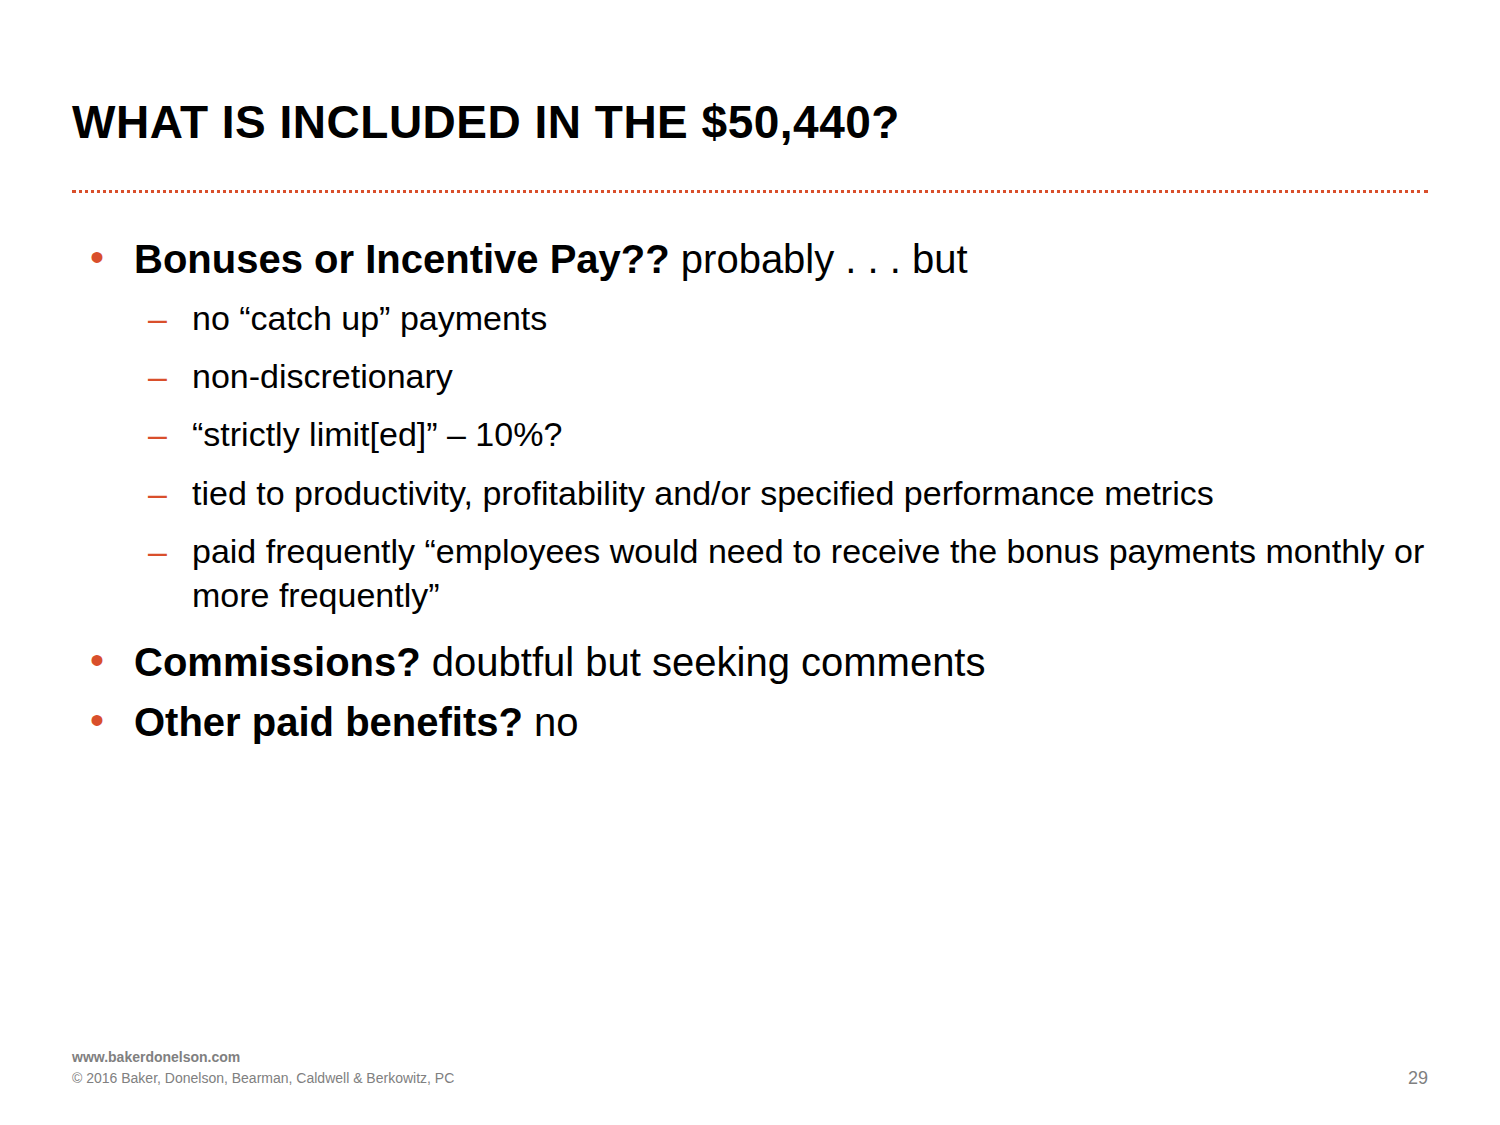WHAT IS INCLUDED IN THE $50,440?
Bonuses or Incentive Pay?? probably . . . but
no “catch up” payments
non-discretionary
“strictly limit[ed]” – 10%?
tied to productivity, profitability and/or specified performance metrics
paid frequently “employees would need to receive the bonus payments monthly or more frequently”
Commissions? doubtful but seeking comments
Other paid benefits? no
www.bakerdonelson.com
© 2016 Baker, Donelson, Bearman, Caldwell & Berkowitz, PC
29